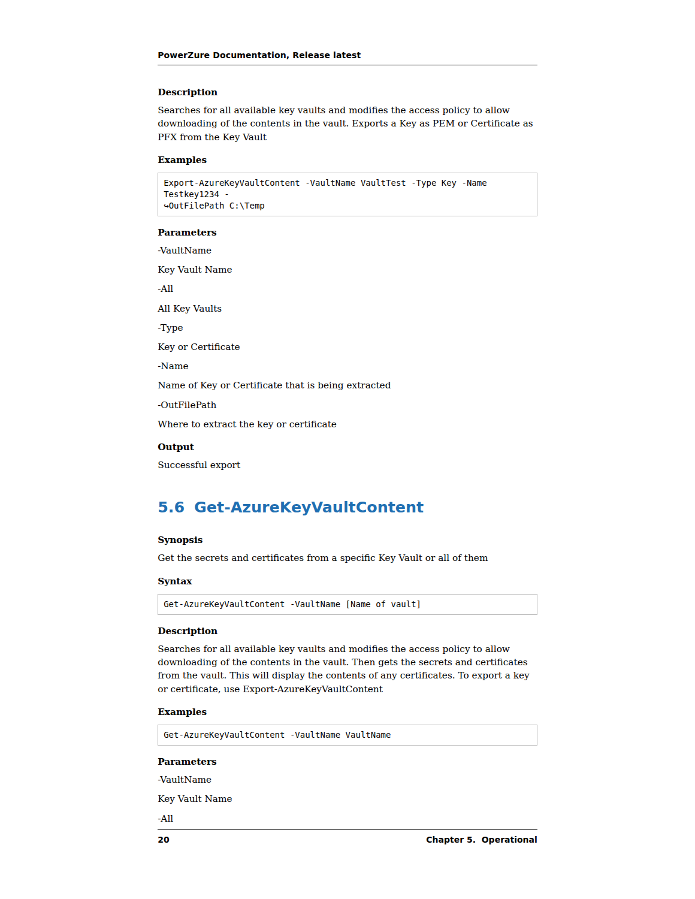PowerZure Documentation, Release latest
Description
Searches for all available key vaults and modifies the access policy to allow downloading of the contents in the vault. Exports a Key as PEM or Certificate as PFX from the Key Vault
Examples
Export-AzureKeyVaultContent -VaultName VaultTest -Type Key -Name Testkey1234 -
↪OutFilePath C:\Temp
Parameters
-VaultName
Key Vault Name
-All
All Key Vaults
-Type
Key or Certificate
-Name
Name of Key or Certificate that is being extracted
-OutFilePath
Where to extract the key or certificate
Output
Successful export
5.6 Get-AzureKeyVaultContent
Synopsis
Get the secrets and certificates from a specific Key Vault or all of them
Syntax
Get-AzureKeyVaultContent -VaultName [Name of vault]
Description
Searches for all available key vaults and modifies the access policy to allow downloading of the contents in the vault. Then gets the secrets and certificates from the vault. This will display the contents of any certificates. To export a key or certificate, use Export-AzureKeyVaultContent
Examples
Get-AzureKeyVaultContent -VaultName VaultName
Parameters
-VaultName
Key Vault Name
-All
20 Chapter 5. Operational